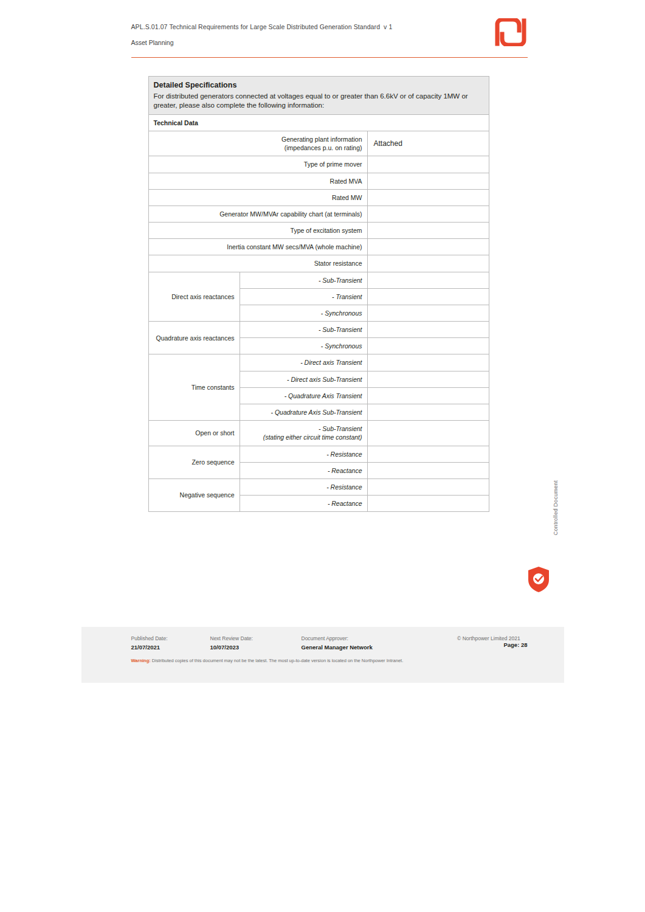APL.S.01.07 Technical Requirements for Large Scale Distributed Generation Standard v 1
Asset Planning
| Detailed Specifications For distributed generators connected at voltages equal to or greater than 6.6kV or of capacity 1MW or greater, please also complete the following information: |
| Technical Data |
| Generating plant information (impedances p.u. on rating) | Attached |
| Type of prime mover | |
| Rated MVA | |
| Rated MW | |
| Generator MW/MVAr capability chart (at terminals) | |
| Type of excitation system | |
| Inertia constant MW secs/MVA (whole machine) | |
| Stator resistance | |
| Direct axis reactances | - Sub-Transient | |
| - Transient | |
| - Synchronous | |
| Quadrature axis reactances | - Sub-Transient | |
| - Synchronous | |
| Time constants | - Direct axis Transient | |
| - Direct axis Sub-Transient | |
| - Quadrature Axis Transient | |
| - Quadrature Axis Sub-Transient | |
| Open or short | - Sub-Transient (stating either circuit time constant) | |
| Zero sequence | - Resistance | |
| - Reactance | |
| Negative sequence | - Resistance | |
| - Reactance | |
Controlled Document
Published Date:
21/07/2021
Next Review Date:
10/07/2023
Document Approver:
General Manager Network
© Northpower Limited 2021 Page: 28
Warning: Distributed copies of this document may not be the latest. The most up-to-date version is located on the Northpower Intranet.